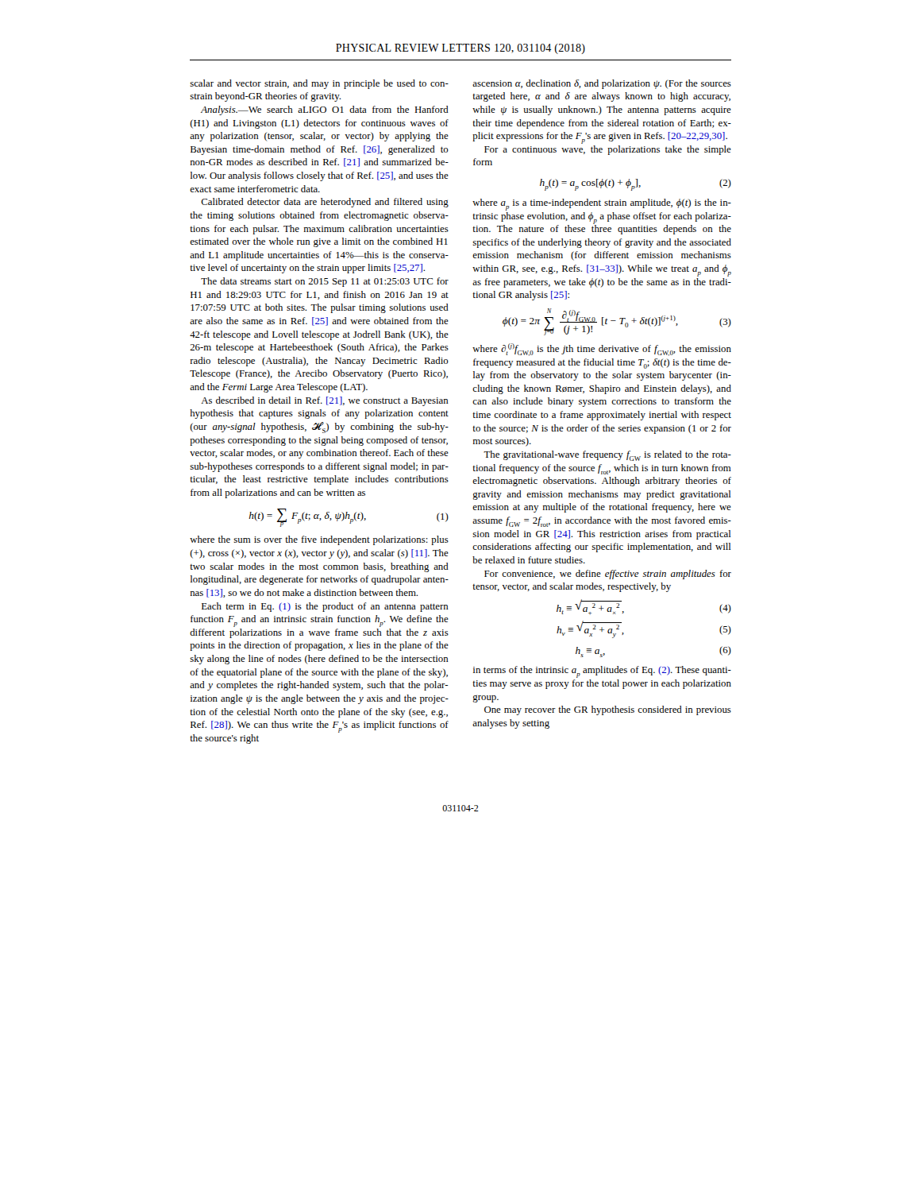PHYSICAL REVIEW LETTERS 120, 031104 (2018)
scalar and vector strain, and may in principle be used to constrain beyond-GR theories of gravity.
Analysis.—We search aLIGO O1 data from the Hanford (H1) and Livingston (L1) detectors for continuous waves of any polarization (tensor, scalar, or vector) by applying the Bayesian time-domain method of Ref. [26], generalized to non-GR modes as described in Ref. [21] and summarized below. Our analysis follows closely that of Ref. [25], and uses the exact same interferometric data.
Calibrated detector data are heterodyned and filtered using the timing solutions obtained from electromagnetic observations for each pulsar. The maximum calibration uncertainties estimated over the whole run give a limit on the combined H1 and L1 amplitude uncertainties of 14%—this is the conservative level of uncertainty on the strain upper limits [25,27].
The data streams start on 2015 Sep 11 at 01:25:03 UTC for H1 and 18:29:03 UTC for L1, and finish on 2016 Jan 19 at 17:07:59 UTC at both sites. The pulsar timing solutions used are also the same as in Ref. [25] and were obtained from the 42-ft telescope and Lovell telescope at Jodrell Bank (UK), the 26-m telescope at Hartebeesthoek (South Africa), the Parkes radio telescope (Australia), the Nancay Decimetric Radio Telescope (France), the Arecibo Observatory (Puerto Rico), and the Fermi Large Area Telescope (LAT).
As described in detail in Ref. [21], we construct a Bayesian hypothesis that captures signals of any polarization content (our any-signal hypothesis, 𝓗S) by combining the sub-hypotheses corresponding to the signal being composed of tensor, vector, scalar modes, or any combination thereof. Each of these sub-hypotheses corresponds to a different signal model; in particular, the least restrictive template includes contributions from all polarizations and can be written as
h(t) = ∑p Fp(t; α, δ, ψ)hp(t),(1)
where the sum is over the five independent polarizations: plus (+), cross (×), vector x (x), vector y (y), and scalar (s) [11]. The two scalar modes in the most common basis, breathing and longitudinal, are degenerate for networks of quadrupolar antennas [13], so we do not make a distinction between them.
Each term in Eq. (1) is the product of an antenna pattern function Fp and an intrinsic strain function hp. We define the different polarizations in a wave frame such that the z axis points in the direction of propagation, x lies in the plane of the sky along the line of nodes (here defined to be the intersection of the equatorial plane of the source with the plane of the sky), and y completes the right-handed system, such that the polarization angle ψ is the angle between the y axis and the projection of the celestial North onto the plane of the sky (see, e.g., Ref. [28]). We can thus write the Fp's as implicit functions of the source's right
ascension α, declination δ, and polarization ψ. (For the sources targeted here, α and δ are always known to high accuracy, while ψ is usually unknown.) The antenna patterns acquire their time dependence from the sidereal rotation of Earth; explicit expressions for the Fp's are given in Refs. [20–22,29,30].
For a continuous wave, the polarizations take the simple form
hp(t) = ap cos[ϕ(t) + ϕp],(2)
where ap is a time-independent strain amplitude, ϕ(t) is the intrinsic phase evolution, and ϕp a phase offset for each polarization. The nature of these three quantities depends on the specifics of the underlying theory of gravity and the associated emission mechanism (for different emission mechanisms within GR, see, e.g., Refs. [31–33]). While we treat ap and ϕp as free parameters, we take ϕ(t) to be the same as in the traditional GR analysis [25]:
ϕ(t) = 2π N∑j=0 ∂t(j)fGW,0(j + 1)! [t − T0 + δt(t)](j+1),(3)
where ∂t(j)fGW,0 is the jth time derivative of fGW,0, the emission frequency measured at the fiducial time T0; δt(t) is the time delay from the observatory to the solar system barycenter (including the known Rømer, Shapiro and Einstein delays), and can also include binary system corrections to transform the time coordinate to a frame approximately inertial with respect to the source; N is the order of the series expansion (1 or 2 for most sources).
The gravitational-wave frequency fGW is related to the rotational frequency of the source frot, which is in turn known from electromagnetic observations. Although arbitrary theories of gravity and emission mechanisms may predict gravitational emission at any multiple of the rotational frequency, here we assume fGW = 2frot, in accordance with the most favored emission model in GR [24]. This restriction arises from practical considerations affecting our specific implementation, and will be relaxed in future studies.
For convenience, we define effective strain amplitudes for tensor, vector, and scalar modes, respectively, by
ht ≡ a+2 + a×2,(4)
hv ≡ ax2 + ay2,(5)
hs ≡ as,(6)
in terms of the intrinsic ap amplitudes of Eq. (2). These quantities may serve as proxy for the total power in each polarization group.
One may recover the GR hypothesis considered in previous analyses by setting
031104-2